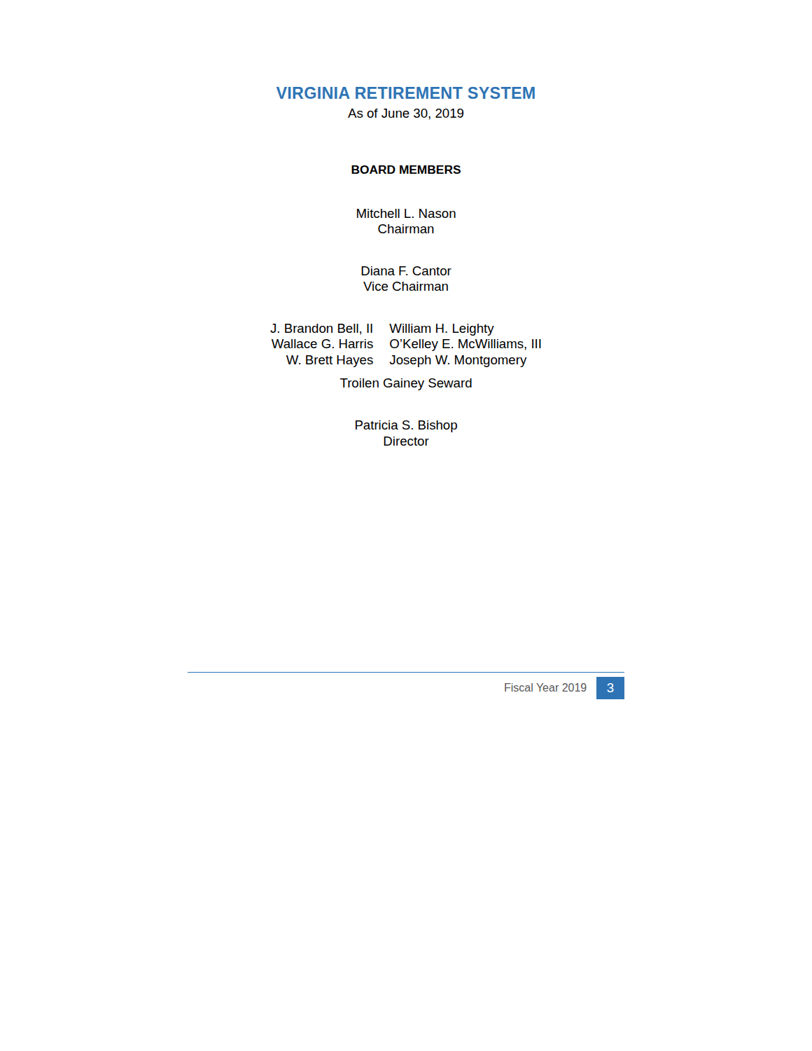VIRGINIA RETIREMENT SYSTEM
As of June 30, 2019
BOARD MEMBERS
Mitchell L. Nason Chairman
Diana F. Cantor Vice Chairman
| J. Brandon Bell, II | William H. Leighty |
| Wallace G. Harris | O’Kelley E. McWilliams, III |
| W. Brett Hayes | Joseph W. Montgomery |
Troilen Gainey Seward
Patricia S. Bishop Director
Fiscal Year 2019
3